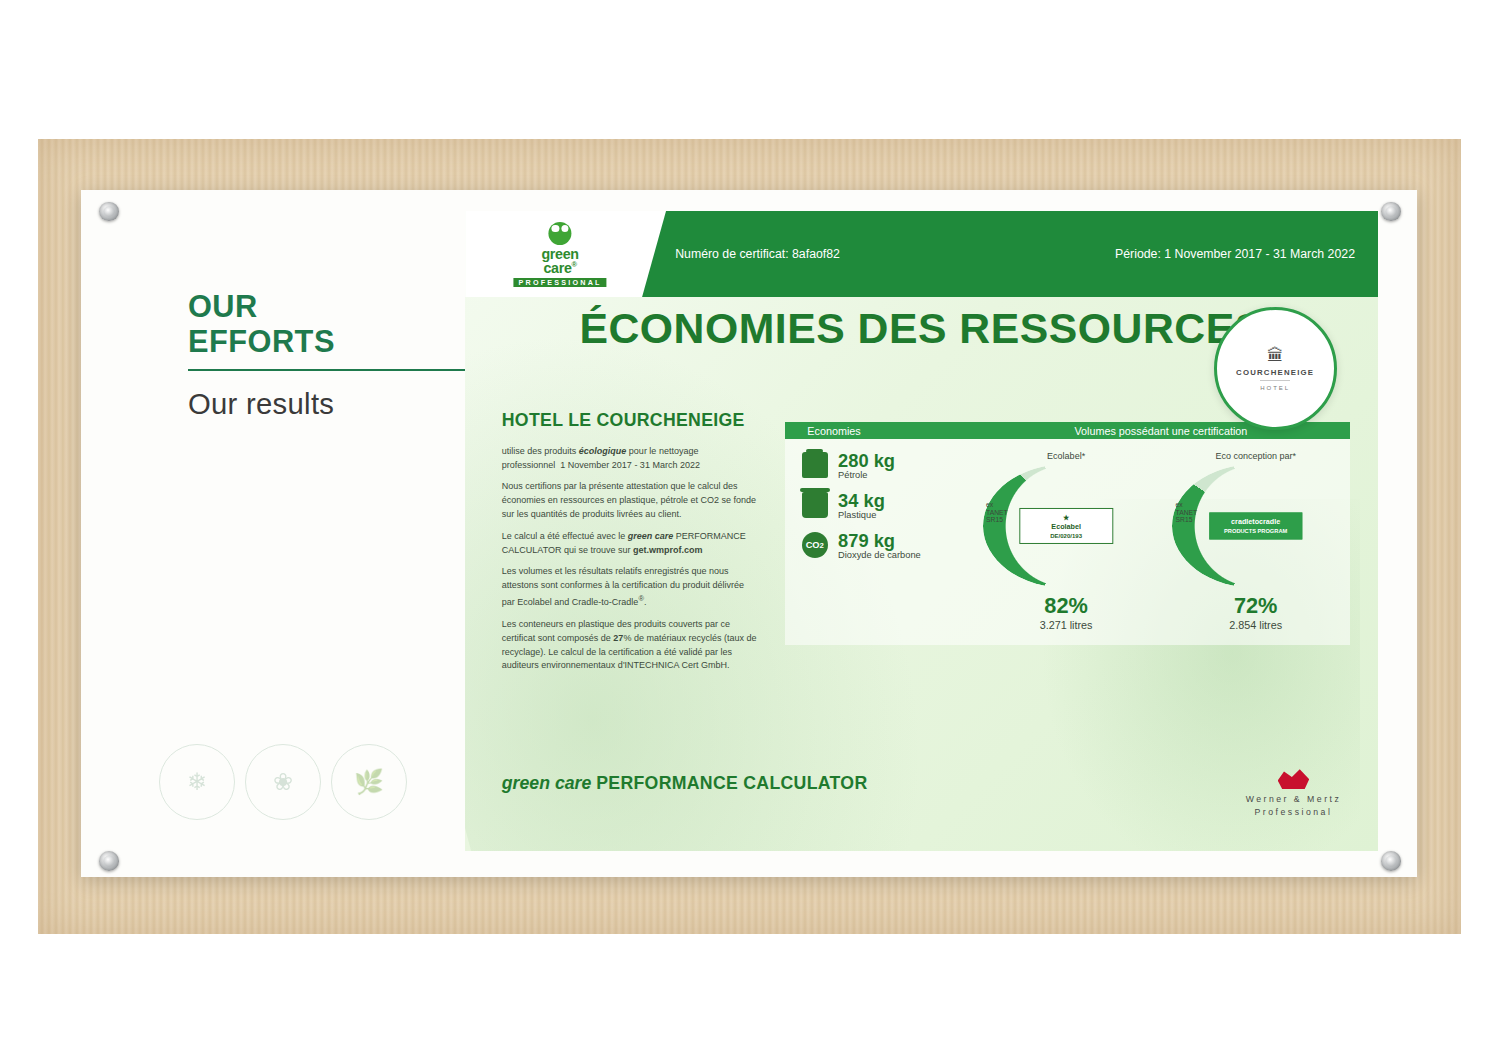OUR
EFFORTS
Our results
❄
❀
🌿
green
care®
PROFESSIONAL
Numéro de certificat: 8afaof82 Période: 1 November 2017 - 31 March 2022
ÉCONOMIES DES RESSOURCES
🏛
COURCHENEIGE
HOTEL
HOTEL LE COURCHENEIGE
utilise des produits écologique pour le nettoyage professionnel 1 November 2017 - 31 March 2022
Nous certifions par la présente attestation que le calcul des économies en ressources en plastique, pétrole et CO2 se fonde sur les quantités de produits livrées au client.
Le calcul a été effectué avec le green care PERFORMANCE CALCULATOR qui se trouve sur get.wmprof.com
Les volumes et les résultats relatifs enregistrés que nous attestons sont conformes à la certification du produit délivrée par Ecolabel and Cradle-to-Cradle®.
Les conteneurs en plastique des produits couverts par ce certificat sont composés de 27% de matériaux recyclés (taux de recyclage). Le calcul de la certification a été validé par les auditeurs environnementaux d'INTECHNICA Cert GmbH.
Economies
Volumes possédant une certification
280 kg
Pétrole
34 kg
Plastique
CO2
879 kg
Dioxyde de carbone
Ecolabel*
ex
TANET
SR15
★
Ecolabel
DE/020/193
82%
3.271 litres
Eco conception par*
ex
TANET
SR15
cradletocradle
PRODUCTS PROGRAM
72%
2.854 litres
green care PERFORMANCE CALCULATOR
Werner & Mertz
Professional